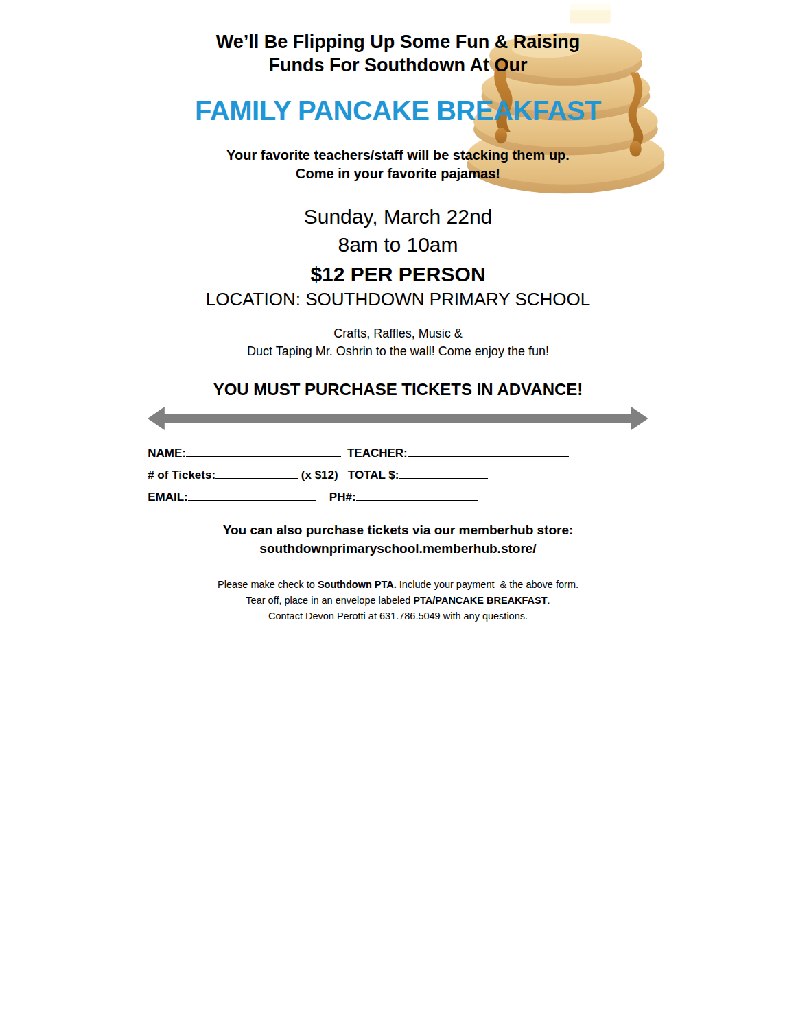We’ll Be Flipping Up Some Fun & Raising Funds For Southdown At Our
FAMILY PANCAKE BREAKFAST
Your favorite teachers/staff will be stacking them up.
Come in your favorite pajamas!
Sunday, March 22nd
8am to 10am
$12 PER PERSON
LOCATION: SOUTHDOWN PRIMARY SCHOOL
Crafts, Raffles, Music &
Duct Taping Mr. Oshrin to the wall! Come enjoy the fun!
YOU MUST PURCHASE TICKETS IN ADVANCE!
NAME: TEACHER:
# of Tickets: (x $12) TOTAL $:
EMAIL: PH#:
You can also purchase tickets via our memberhub store: southdownprimaryschool.memberhub.store/
Please make check to Southdown PTA. Include your payment & the above form.
Tear off, place in an envelope labeled PTA/PANCAKE BREAKFAST.
Contact Devon Perotti at 631.786.5049 with any questions.